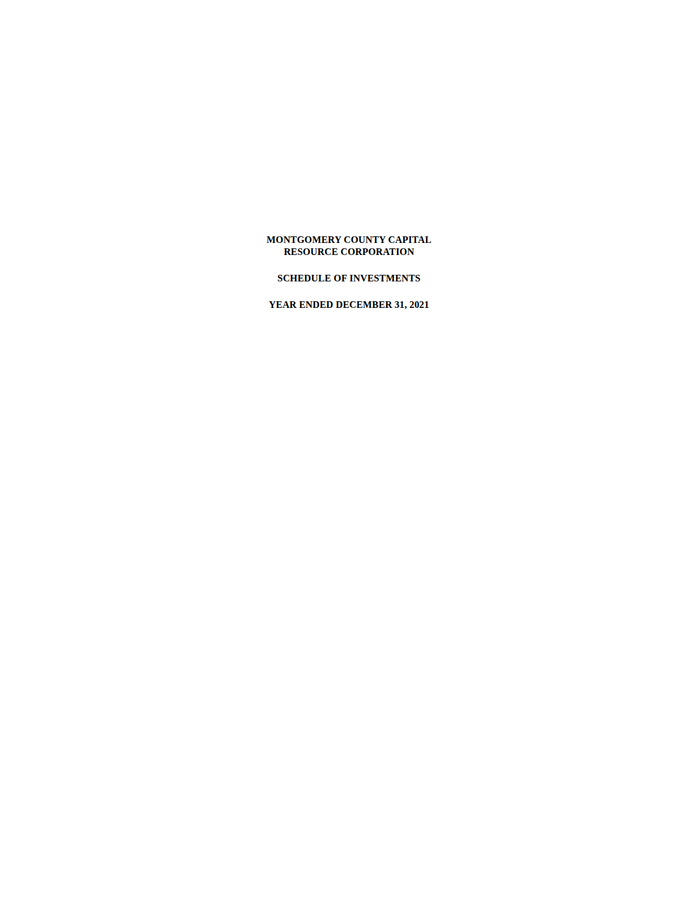MONTGOMERY COUNTY CAPITAL
RESOURCE CORPORATION
SCHEDULE OF INVESTMENTS
YEAR ENDED DECEMBER 31, 2021